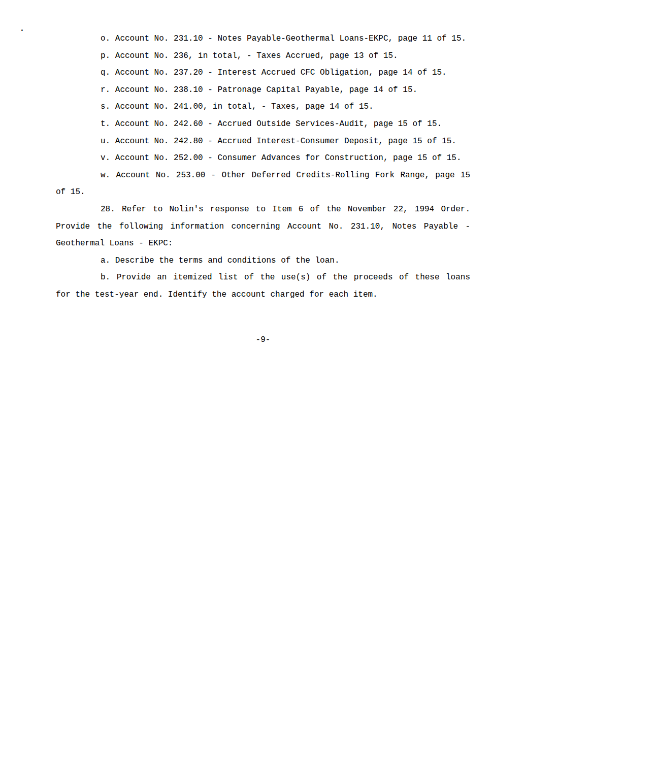·
o. Account No. 231.10 - Notes Payable-Geothermal Loans-EKPC, page 11 of 15.
p. Account No. 236, in total, - Taxes Accrued, page 13 of 15.
q. Account No. 237.20 - Interest Accrued CFC Obligation, page 14 of 15.
r. Account No. 238.10 - Patronage Capital Payable, page 14 of 15.
s. Account No. 241.00, in total, - Taxes, page 14 of 15.
t. Account No. 242.60 - Accrued Outside Services-Audit, page 15 of 15.
u. Account No. 242.80 - Accrued Interest-Consumer Deposit, page 15 of 15.
v. Account No. 252.00 - Consumer Advances for Construction, page 15 of 15.
w. Account No. 253.00 - Other Deferred Credits-Rolling Fork Range, page 15 of 15.
28. Refer to Nolin's response to Item 6 of the November 22, 1994 Order. Provide the following information concerning Account No. 231.10, Notes Payable - Geothermal Loans - EKPC:
a. Describe the terms and conditions of the loan.
b. Provide an itemized list of the use(s) of the proceeds of these loans for the test-year end. Identify the account charged for each item.
-9-